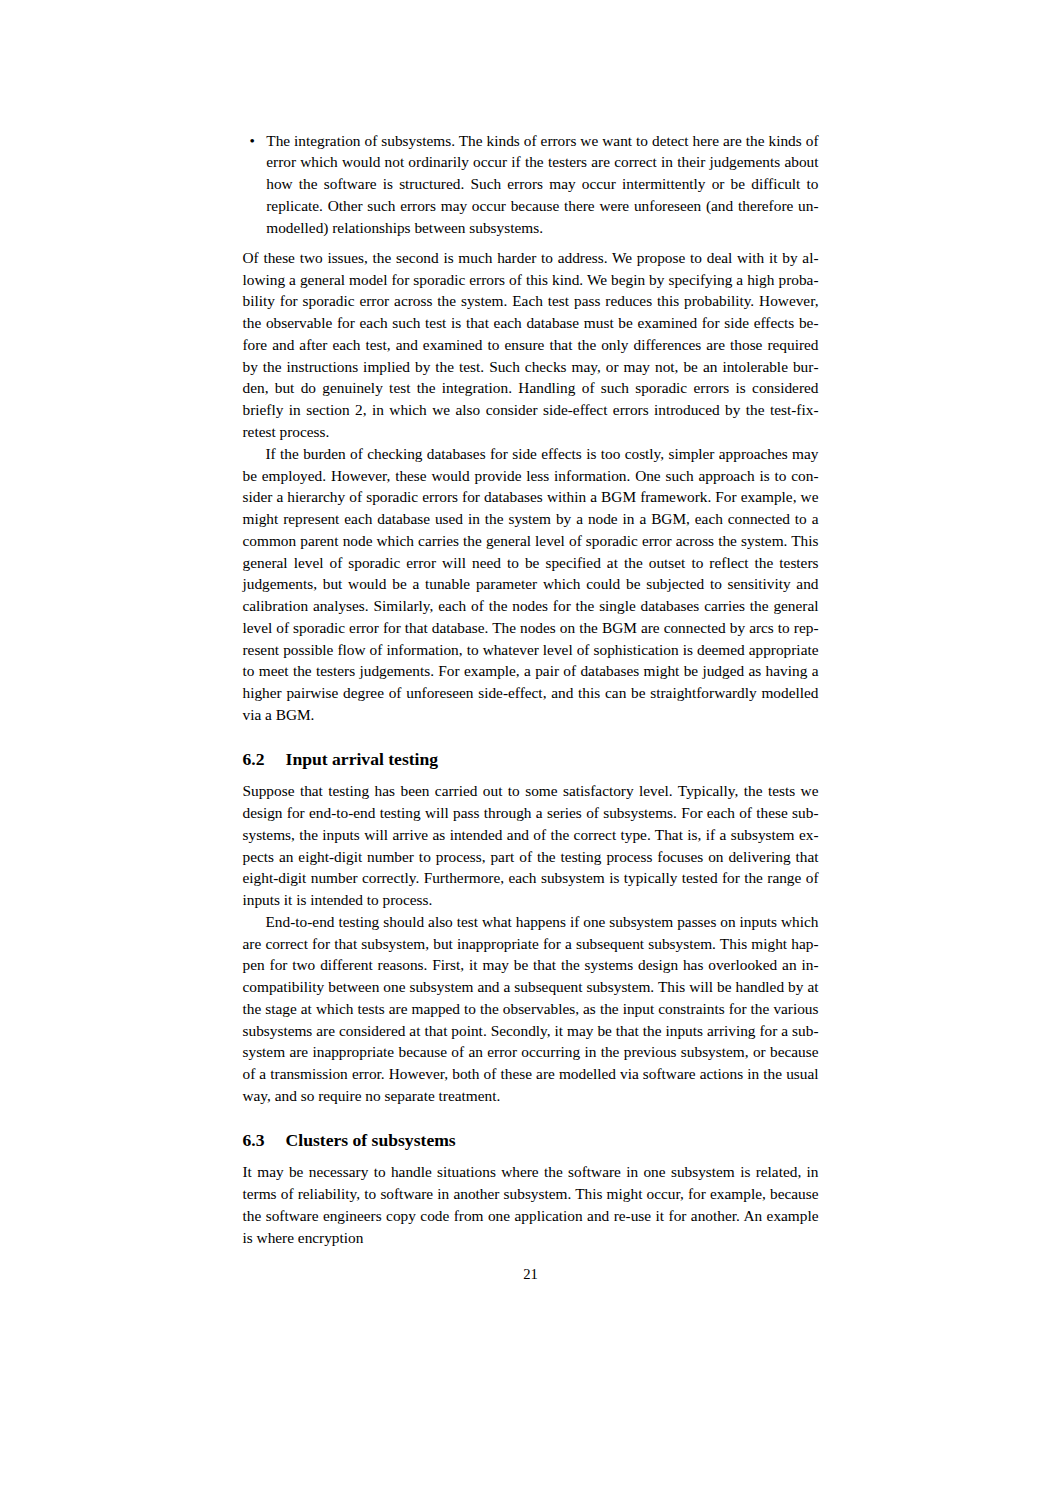The integration of subsystems. The kinds of errors we want to detect here are the kinds of error which would not ordinarily occur if the testers are correct in their judgements about how the software is structured. Such errors may occur intermittently or be difficult to replicate. Other such errors may occur because there were unforeseen (and therefore unmodelled) relationships between subsystems.
Of these two issues, the second is much harder to address. We propose to deal with it by allowing a general model for sporadic errors of this kind. We begin by specifying a high probability for sporadic error across the system. Each test pass reduces this probability. However, the observable for each such test is that each database must be examined for side effects before and after each test, and examined to ensure that the only differences are those required by the instructions implied by the test. Such checks may, or may not, be an intolerable burden, but do genuinely test the integration. Handling of such sporadic errors is considered briefly in section 2, in which we also consider side-effect errors introduced by the test-fix-retest process.
If the burden of checking databases for side effects is too costly, simpler approaches may be employed. However, these would provide less information. One such approach is to consider a hierarchy of sporadic errors for databases within a BGM framework. For example, we might represent each database used in the system by a node in a BGM, each connected to a common parent node which carries the general level of sporadic error across the system. This general level of sporadic error will need to be specified at the outset to reflect the testers judgements, but would be a tunable parameter which could be subjected to sensitivity and calibration analyses. Similarly, each of the nodes for the single databases carries the general level of sporadic error for that database. The nodes on the BGM are connected by arcs to represent possible flow of information, to whatever level of sophistication is deemed appropriate to meet the testers judgements. For example, a pair of databases might be judged as having a higher pairwise degree of unforeseen side-effect, and this can be straightforwardly modelled via a BGM.
6.2 Input arrival testing
Suppose that testing has been carried out to some satisfactory level. Typically, the tests we design for end-to-end testing will pass through a series of subsystems. For each of these subsystems, the inputs will arrive as intended and of the correct type. That is, if a subsystem expects an eight-digit number to process, part of the testing process focuses on delivering that eight-digit number correctly. Furthermore, each subsystem is typically tested for the range of inputs it is intended to process.
End-to-end testing should also test what happens if one subsystem passes on inputs which are correct for that subsystem, but inappropriate for a subsequent subsystem. This might happen for two different reasons. First, it may be that the systems design has overlooked an incompatibility between one subsystem and a subsequent subsystem. This will be handled by at the stage at which tests are mapped to the observables, as the input constraints for the various subsystems are considered at that point. Secondly, it may be that the inputs arriving for a subsystem are inappropriate because of an error occurring in the previous subsystem, or because of a transmission error. However, both of these are modelled via software actions in the usual way, and so require no separate treatment.
6.3 Clusters of subsystems
It may be necessary to handle situations where the software in one subsystem is related, in terms of reliability, to software in another subsystem. This might occur, for example, because the software engineers copy code from one application and re-use it for another. An example is where encryption
21